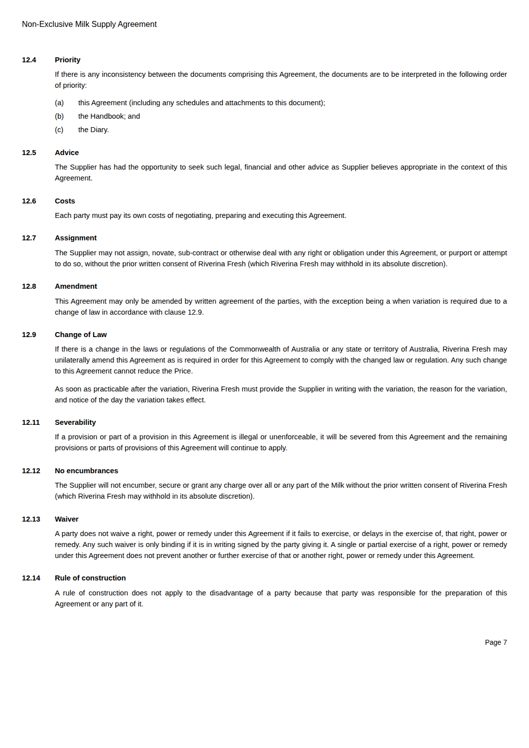Non-Exclusive Milk Supply Agreement
12.4 Priority
If there is any inconsistency between the documents comprising this Agreement, the documents are to be interpreted in the following order of priority:
(a) this Agreement (including any schedules and attachments to this document);
(b) the Handbook; and
(c) the Diary.
12.5 Advice
The Supplier has had the opportunity to seek such legal, financial and other advice as Supplier believes appropriate in the context of this Agreement.
12.6 Costs
Each party must pay its own costs of negotiating, preparing and executing this Agreement.
12.7 Assignment
The Supplier may not assign, novate, sub-contract or otherwise deal with any right or obligation under this Agreement, or purport or attempt to do so, without the prior written consent of Riverina Fresh (which Riverina Fresh may withhold in its absolute discretion).
12.8 Amendment
This Agreement may only be amended by written agreement of the parties, with the exception being a when variation is required due to a change of law in accordance with clause 12.9.
12.9 Change of Law
If there is a change in the laws or regulations of the Commonwealth of Australia or any state or territory of Australia, Riverina Fresh may unilaterally amend this Agreement as is required in order for this Agreement to comply with the changed law or regulation. Any such change to this Agreement cannot reduce the Price.
As soon as practicable after the variation, Riverina Fresh must provide the Supplier in writing with the variation, the reason for the variation, and notice of the day the variation takes effect.
12.11 Severability
If a provision or part of a provision in this Agreement is illegal or unenforceable, it will be severed from this Agreement and the remaining provisions or parts of provisions of this Agreement will continue to apply.
12.12 No encumbrances
The Supplier will not encumber, secure or grant any charge over all or any part of the Milk without the prior written consent of Riverina Fresh (which Riverina Fresh may withhold in its absolute discretion).
12.13 Waiver
A party does not waive a right, power or remedy under this Agreement if it fails to exercise, or delays in the exercise of, that right, power or remedy. Any such waiver is only binding if it is in writing signed by the party giving it. A single or partial exercise of a right, power or remedy under this Agreement does not prevent another or further exercise of that or another right, power or remedy under this Agreement.
12.14 Rule of construction
A rule of construction does not apply to the disadvantage of a party because that party was responsible for the preparation of this Agreement or any part of it.
Page 7